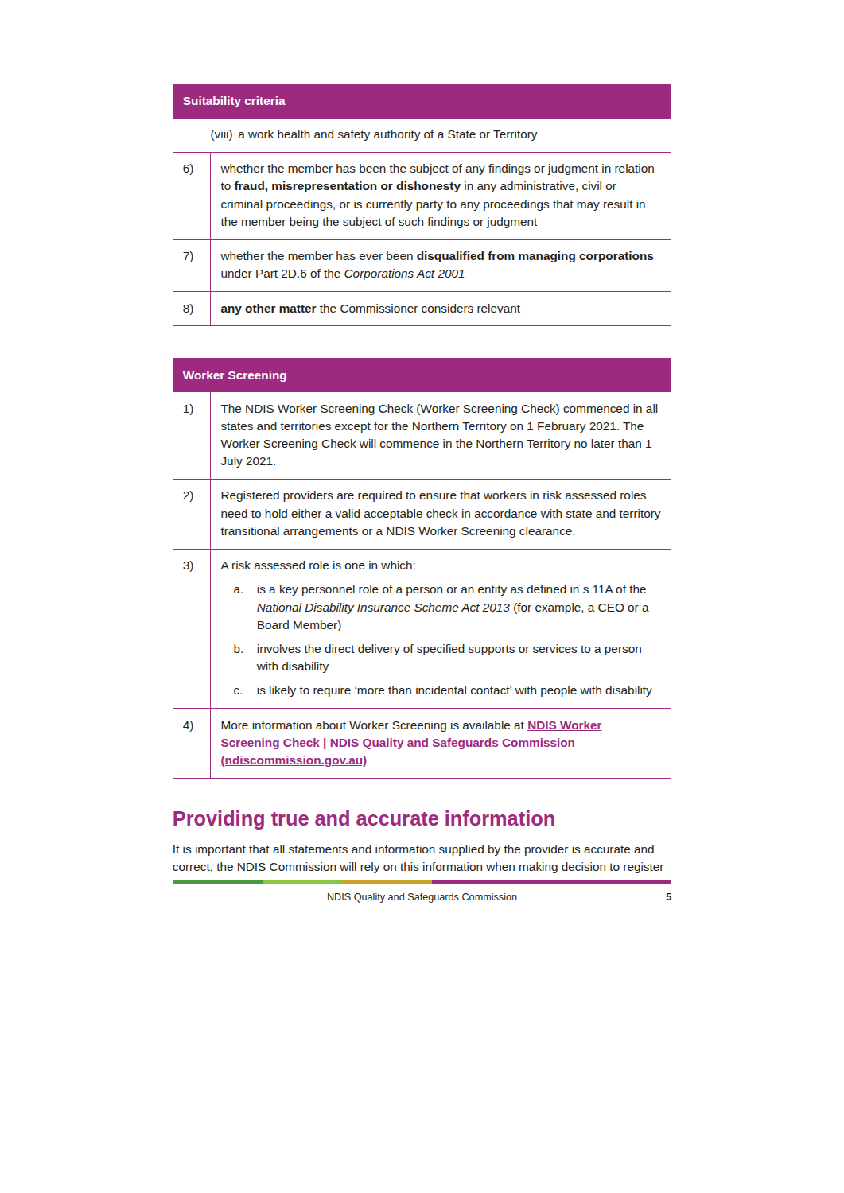| Suitability criteria |
| --- |
| (viii) a work health and safety authority of a State or Territory |
| 6) | whether the member has been the subject of any findings or judgment in relation to fraud, misrepresentation or dishonesty in any administrative, civil or criminal proceedings, or is currently party to any proceedings that may result in the member being the subject of such findings or judgment |
| 7) | whether the member has ever been disqualified from managing corporations under Part 2D.6 of the Corporations Act 2001 |
| 8) | any other matter the Commissioner considers relevant |
| Worker Screening |
| --- |
| 1) | The NDIS Worker Screening Check (Worker Screening Check) commenced in all states and territories except for the Northern Territory on 1 February 2021. The Worker Screening Check will commence in the Northern Territory no later than 1 July 2021. |
| 2) | Registered providers are required to ensure that workers in risk assessed roles need to hold either a valid acceptable check in accordance with state and territory transitional arrangements or a NDIS Worker Screening clearance. |
| 3) | A risk assessed role is one in which: a. is a key personnel role of a person or an entity as defined in s 11A of the National Disability Insurance Scheme Act 2013 (for example, a CEO or a Board Member) b. involves the direct delivery of specified supports or services to a person with disability c. is likely to require ‘more than incidental contact’ with people with disability |
| 4) | More information about Worker Screening is available at NDIS Worker Screening Check / NDIS Quality and Safeguards Commission (ndiscommission.gov.au) |
Providing true and accurate information
It is important that all statements and information supplied by the provider is accurate and correct, the NDIS Commission will rely on this information when making decision to register
NDIS Quality and Safeguards Commission 5